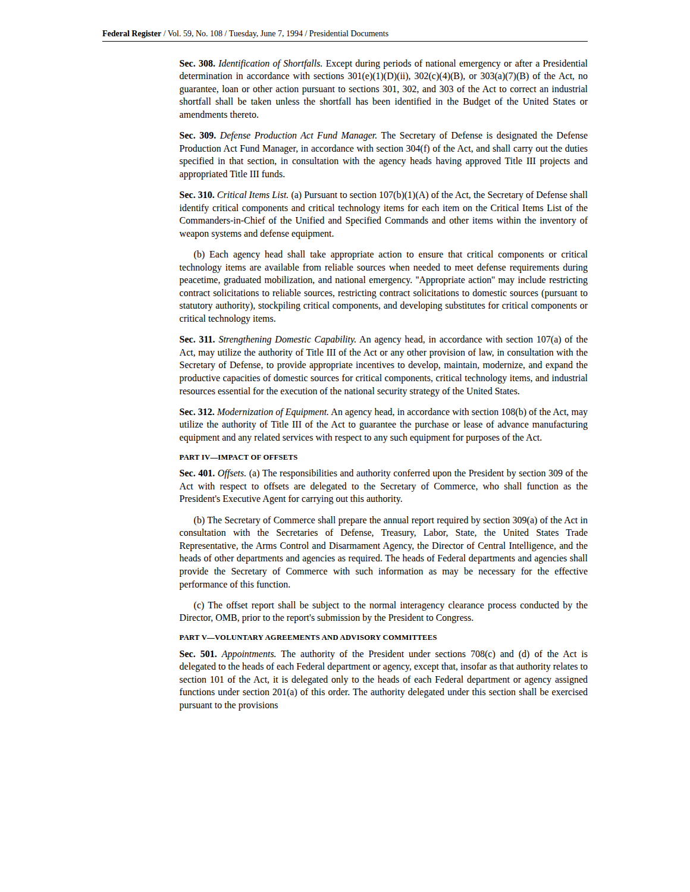Federal Register / Vol. 59, No. 108 / Tuesday, June 7, 1994 / Presidential Documents
Sec. 308. Identification of Shortfalls. Except during periods of national emergency or after a Presidential determination in accordance with sections 301(e)(1)(D)(ii), 302(c)(4)(B), or 303(a)(7)(B) of the Act, no guarantee, loan or other action pursuant to sections 301, 302, and 303 of the Act to correct an industrial shortfall shall be taken unless the shortfall has been identified in the Budget of the United States or amendments thereto.
Sec. 309. Defense Production Act Fund Manager. The Secretary of Defense is designated the Defense Production Act Fund Manager, in accordance with section 304(f) of the Act, and shall carry out the duties specified in that section, in consultation with the agency heads having approved Title III projects and appropriated Title III funds.
Sec. 310. Critical Items List. (a) Pursuant to section 107(b)(1)(A) of the Act, the Secretary of Defense shall identify critical components and critical technology items for each item on the Critical Items List of the Commanders-in-Chief of the Unified and Specified Commands and other items within the inventory of weapon systems and defense equipment.
(b) Each agency head shall take appropriate action to ensure that critical components or critical technology items are available from reliable sources when needed to meet defense requirements during peacetime, graduated mobilization, and national emergency. ''Appropriate action'' may include restricting contract solicitations to reliable sources, restricting contract solicitations to domestic sources (pursuant to statutory authority), stockpiling critical components, and developing substitutes for critical components or critical technology items.
Sec. 311. Strengthening Domestic Capability. An agency head, in accordance with section 107(a) of the Act, may utilize the authority of Title III of the Act or any other provision of law, in consultation with the Secretary of Defense, to provide appropriate incentives to develop, maintain, modernize, and expand the productive capacities of domestic sources for critical components, critical technology items, and industrial resources essential for the execution of the national security strategy of the United States.
Sec. 312. Modernization of Equipment. An agency head, in accordance with section 108(b) of the Act, may utilize the authority of Title III of the Act to guarantee the purchase or lease of advance manufacturing equipment and any related services with respect to any such equipment for purposes of the Act.
PART IV—IMPACT OF OFFSETS
Sec. 401. Offsets. (a) The responsibilities and authority conferred upon the President by section 309 of the Act with respect to offsets are delegated to the Secretary of Commerce, who shall function as the President's Executive Agent for carrying out this authority.
(b) The Secretary of Commerce shall prepare the annual report required by section 309(a) of the Act in consultation with the Secretaries of Defense, Treasury, Labor, State, the United States Trade Representative, the Arms Control and Disarmament Agency, the Director of Central Intelligence, and the heads of other departments and agencies as required. The heads of Federal departments and agencies shall provide the Secretary of Commerce with such information as may be necessary for the effective performance of this function.
(c) The offset report shall be subject to the normal interagency clearance process conducted by the Director, OMB, prior to the report's submission by the President to Congress.
PART V—VOLUNTARY AGREEMENTS AND ADVISORY COMMITTEES
Sec. 501. Appointments. The authority of the President under sections 708(c) and (d) of the Act is delegated to the heads of each Federal department or agency, except that, insofar as that authority relates to section 101 of the Act, it is delegated only to the heads of each Federal department or agency assigned functions under section 201(a) of this order. The authority delegated under this section shall be exercised pursuant to the provisions